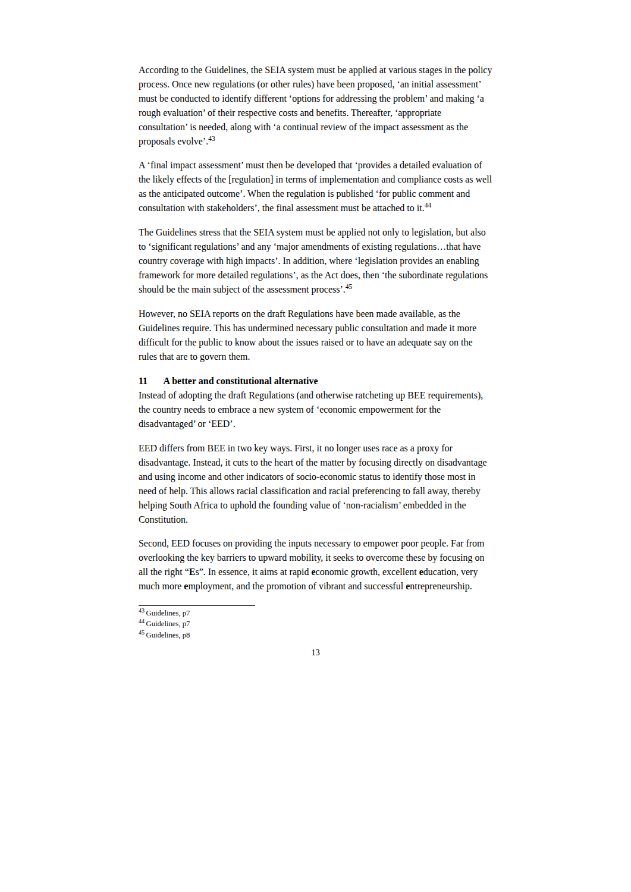According to the Guidelines, the SEIA system must be applied at various stages in the policy process. Once new regulations (or other rules) have been proposed, ‘an initial assessment’ must be conducted to identify different ‘options for addressing the problem’ and making ‘a rough evaluation’ of their respective costs and benefits. Thereafter, ‘appropriate consultation’ is needed, along with ‘a continual review of the impact assessment as the proposals evolve’.43
A ‘final impact assessment’ must then be developed that ‘provides a detailed evaluation of the likely effects of the [regulation] in terms of implementation and compliance costs as well as the anticipated outcome’. When the regulation is published ‘for public comment and consultation with stakeholders’, the final assessment must be attached to it.44
The Guidelines stress that the SEIA system must be applied not only to legislation, but also to ‘significant regulations’ and any ‘major amendments of existing regulations…that have country coverage with high impacts’. In addition, where ‘legislation provides an enabling framework for more detailed regulations’, as the Act does, then ‘the subordinate regulations should be the main subject of the assessment process’.45
However, no SEIA reports on the draft Regulations have been made available, as the Guidelines require. This has undermined necessary public consultation and made it more difficult for the public to know about the issues raised or to have an adequate say on the rules that are to govern them.
11 A better and constitutional alternative
Instead of adopting the draft Regulations (and otherwise ratcheting up BEE requirements), the country needs to embrace a new system of ‘economic empowerment for the disadvantaged’ or ‘EED’.
EED differs from BEE in two key ways. First, it no longer uses race as a proxy for disadvantage. Instead, it cuts to the heart of the matter by focusing directly on disadvantage and using income and other indicators of socio-economic status to identify those most in need of help. This allows racial classification and racial preferencing to fall away, thereby helping South Africa to uphold the founding value of ‘non-racialism’ embedded in the Constitution.
Second, EED focuses on providing the inputs necessary to empower poor people. Far from overlooking the key barriers to upward mobility, it seeks to overcome these by focusing on all the right “Es”. In essence, it aims at rapid economic growth, excellent education, very much more employment, and the promotion of vibrant and successful entrepreneurship.
43Guidelines, p7
44Guidelines, p7
45Guidelines, p8
13